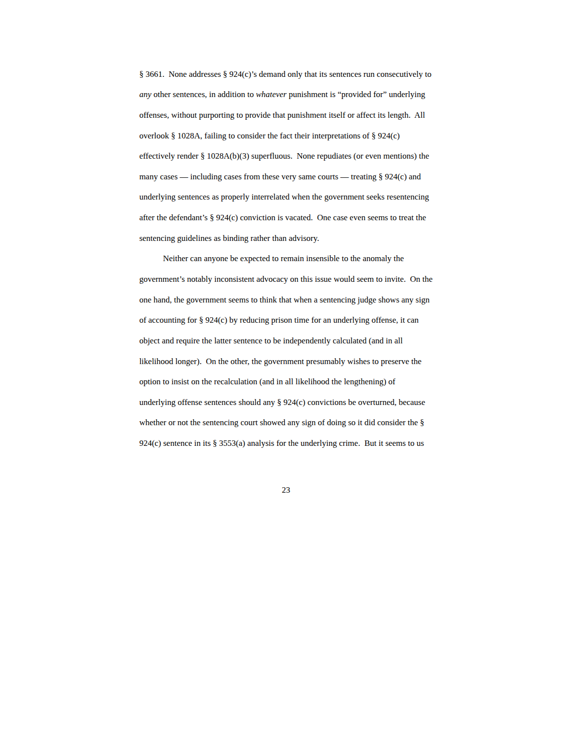§ 3661. None addresses § 924(c)’s demand only that its sentences run consecutively to any other sentences, in addition to whatever punishment is “provided for” underlying offenses, without purporting to provide that punishment itself or affect its length. All overlook § 1028A, failing to consider the fact their interpretations of § 924(c) effectively render § 1028A(b)(3) superfluous. None repudiates (or even mentions) the many cases — including cases from these very same courts — treating § 924(c) and underlying sentences as properly interrelated when the government seeks resentencing after the defendant’s § 924(c) conviction is vacated. One case even seems to treat the sentencing guidelines as binding rather than advisory.
Neither can anyone be expected to remain insensible to the anomaly the government’s notably inconsistent advocacy on this issue would seem to invite. On the one hand, the government seems to think that when a sentencing judge shows any sign of accounting for § 924(c) by reducing prison time for an underlying offense, it can object and require the latter sentence to be independently calculated (and in all likelihood longer). On the other, the government presumably wishes to preserve the option to insist on the recalculation (and in all likelihood the lengthening) of underlying offense sentences should any § 924(c) convictions be overturned, because whether or not the sentencing court showed any sign of doing so it did consider the § 924(c) sentence in its § 3553(a) analysis for the underlying crime. But it seems to us
23